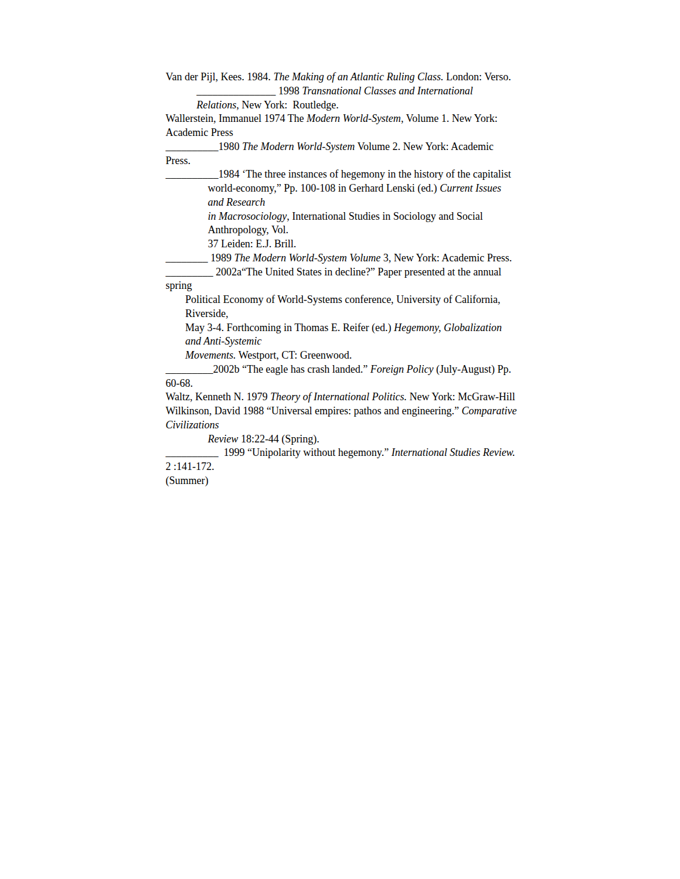Van der Pijl, Kees. 1984. The Making of an Atlantic Ruling Class. London: Verso.
_______________ 1998 Transnational Classes and International Relations, New York: Routledge.
Wallerstein, Immanuel 1974 The Modern World-System, Volume 1. New York: Academic Press
__________1980 The Modern World-System Volume 2. New York: Academic Press.
__________1984 ‘The three instances of hegemony in the history of the capitalist
world-economy,” Pp. 100-108 in Gerhard Lenski (ed.) Current Issues and Research
in Macrosociology, International Studies in Sociology and Social Anthropology, Vol.
37 Leiden: E.J. Brill.
________ 1989 The Modern World-System Volume 3, New York: Academic Press.
_________ 2002a“The United States in decline?” Paper presented at the annual spring
Political Economy of World-Systems conference, University of California, Riverside,
May 3-4. Forthcoming in Thomas E. Reifer (ed.) Hegemony, Globalization and Anti-Systemic
Movements. Westport, CT: Greenwood.
_________2002b “The eagle has crash landed.” Foreign Policy (July-August) Pp. 60-68.
Waltz, Kenneth N. 1979 Theory of International Politics. New York: McGraw-Hill
Wilkinson, David 1988 “Universal empires: pathos and engineering.” Comparative Civilizations
Review 18:22-44 (Spring).
__________ 1999 “Unipolarity without hegemony.” International Studies Review. 2 :141-172.
(Summer)